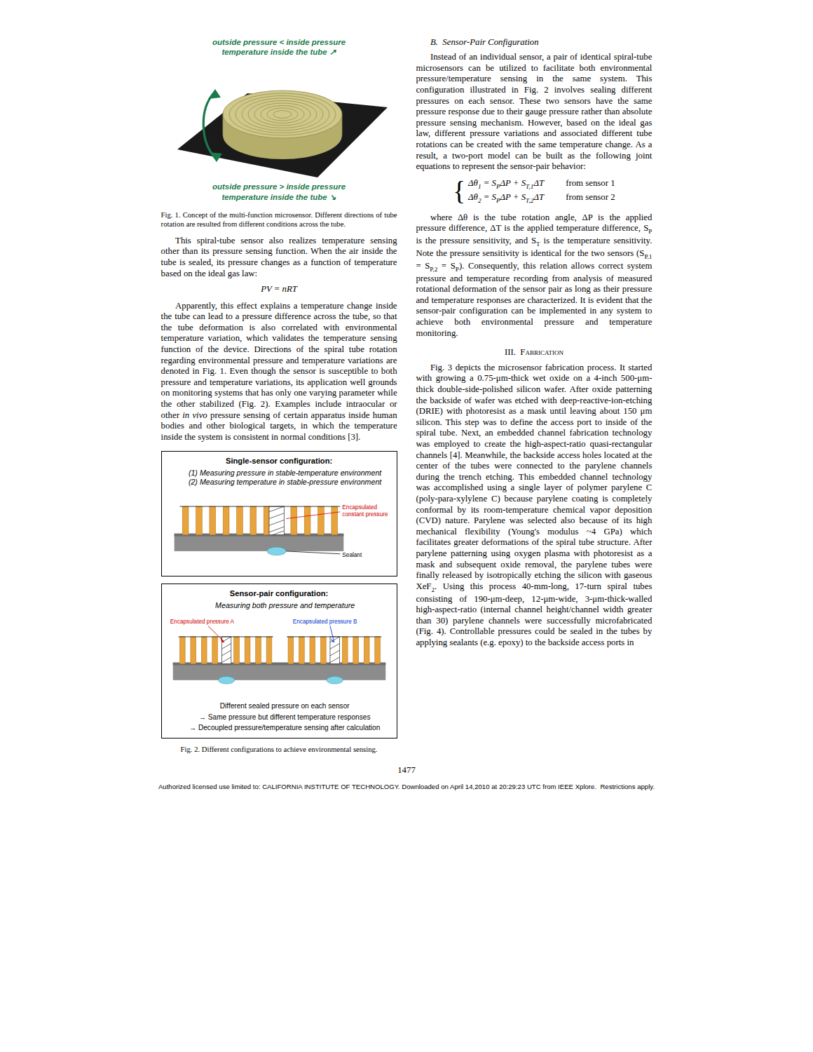outside pressure < inside pressure
temperature inside the tube ↗
outside pressure > inside pressure
temperature inside the tube ↘
Fig. 1. Concept of the multi-function microsensor. Different directions of tube rotation are resulted from different conditions across the tube.
This spiral-tube sensor also realizes temperature sensing other than its pressure sensing function. When the air inside the tube is sealed, its pressure changes as a function of temperature based on the ideal gas law:
PV = nRT
Apparently, this effect explains a temperature change inside the tube can lead to a pressure difference across the tube, so that the tube deformation is also correlated with environmental temperature variation, which validates the temperature sensing function of the device. Directions of the spiral tube rotation regarding environmental pressure and temperature variations are denoted in Fig. 1. Even though the sensor is susceptible to both pressure and temperature variations, its application well grounds on monitoring systems that has only one varying parameter while the other stabilized (Fig. 2). Examples include intraocular or other in vivo pressure sensing of certain apparatus inside human bodies and other biological targets, in which the temperature inside the system is consistent in normal conditions [3].
Single-sensor configuration:
(1) Measuring pressure in stable-temperature environment
(2) Measuring temperature in stable-pressure environment
Encapsulated constant pressure Sealant
Sensor-pair configuration:
Measuring both pressure and temperature
Encapsulated pressure A Encapsulated pressure B
Different sealed pressure on each sensor
→ Same pressure but different temperature responses
→ Decoupled pressure/temperature sensing after calculation
Fig. 2. Different configurations to achieve environmental sensing.
B. Sensor-Pair Configuration
Instead of an individual sensor, a pair of identical spiral-tube microsensors can be utilized to facilitate both environmental pressure/temperature sensing in the same system. This configuration illustrated in Fig. 2 involves sealing different pressures on each sensor. These two sensors have the same pressure response due to their gauge pressure rather than absolute pressure sensing mechanism. However, based on the ideal gas law, different pressure variations and associated different tube rotations can be created with the same temperature change. As a result, a two-port model can be built as the following joint equations to represent the sensor-pair behavior:
{
Δθ1 = SPΔP + ST,1ΔT from sensor 1
Δθ2 = SPΔP + ST,2ΔT from sensor 2
where Δθ is the tube rotation angle, ΔP is the applied pressure difference, ΔT is the applied temperature difference, SP is the pressure sensitivity, and ST is the temperature sensitivity. Note the pressure sensitivity is identical for the two sensors (SP,1 = SP,2 = SP). Consequently, this relation allows correct system pressure and temperature recording from analysis of measured rotational deformation of the sensor pair as long as their pressure and temperature responses are characterized. It is evident that the sensor-pair configuration can be implemented in any system to achieve both environmental pressure and temperature monitoring.
III. Fabrication
Fig. 3 depicts the microsensor fabrication process. It started with growing a 0.75-μm-thick wet oxide on a 4-inch 500-μm-thick double-side-polished silicon wafer. After oxide patterning the backside of wafer was etched with deep-reactive-ion-etching (DRIE) with photoresist as a mask until leaving about 150 μm silicon. This step was to define the access port to inside of the spiral tube. Next, an embedded channel fabrication technology was employed to create the high-aspect-ratio quasi-rectangular channels [4]. Meanwhile, the backside access holes located at the center of the tubes were connected to the parylene channels during the trench etching. This embedded channel technology was accomplished using a single layer of polymer parylene C (poly-para-xylylene C) because parylene coating is completely conformal by its room-temperature chemical vapor deposition (CVD) nature. Parylene was selected also because of its high mechanical flexibility (Young's modulus ~4 GPa) which facilitates greater deformations of the spiral tube structure. After parylene patterning using oxygen plasma with photoresist as a mask and subsequent oxide removal, the parylene tubes were finally released by isotropically etching the silicon with gaseous XeF2. Using this process 40-mm-long, 17-turn spiral tubes consisting of 190-μm-deep, 12-μm-wide, 3-μm-thick-walled high-aspect-ratio (internal channel height/channel width greater than 30) parylene channels were successfully microfabricated (Fig. 4). Controllable pressures could be sealed in the tubes by applying sealants (e.g. epoxy) to the backside access ports in
1477
Authorized licensed use limited to: CALIFORNIA INSTITUTE OF TECHNOLOGY. Downloaded on April 14,2010 at 20:29:23 UTC from IEEE Xplore. Restrictions apply.